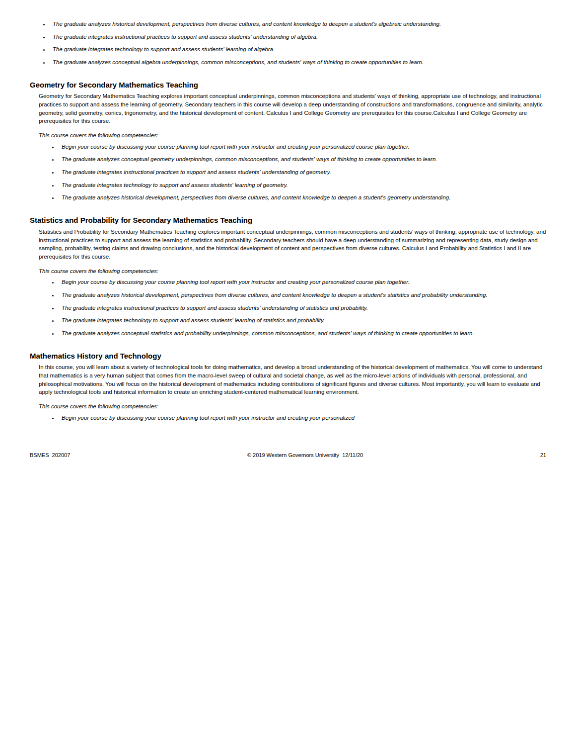The graduate analyzes historical development, perspectives from diverse cultures, and content knowledge to deepen a student's algebraic understanding.
The graduate integrates instructional practices to support and assess students' understanding of algebra.
The graduate integrates technology to support and assess students' learning of algebra.
The graduate analyzes conceptual algebra underpinnings, common misconceptions, and students' ways of thinking to create opportunities to learn.
Geometry for Secondary Mathematics Teaching
Geometry for Secondary Mathematics Teaching explores important conceptual underpinnings, common misconceptions and students’ ways of thinking, appropriate use of technology, and instructional practices to support and assess the learning of geometry. Secondary teachers in this course will develop a deep understanding of constructions and transformations, congruence and similarity, analytic geometry, solid geometry, conics, trigonometry, and the historical development of content. Calculus I and College Geometry are prerequisites for this course.Calculus I and College Geometry are prerequisites for this course.
This course covers the following competencies:
Begin your course by discussing your course planning tool report with your instructor and creating your personalized course plan together.
The graduate analyzes conceptual geometry underpinnings, common misconceptions, and students' ways of thinking to create opportunities to learn.
The graduate integrates instructional practices to support and assess students' understanding of geometry.
The graduate integrates technology to support and assess students' learning of geometry.
The graduate analyzes historical development, perspectives from diverse cultures, and content knowledge to deepen a student's geometry understanding.
Statistics and Probability for Secondary Mathematics Teaching
Statistics and Probability for Secondary Mathematics Teaching explores important conceptual underpinnings, common misconceptions and students’ ways of thinking, appropriate use of technology, and instructional practices to support and assess the learning of statistics and probability. Secondary teachers should have a deep understanding of summarizing and representing data, study design and sampling, probability, testing claims and drawing conclusions, and the historical development of content and perspectives from diverse cultures. Calculus I and Probability and Statistics I and II are prerequisites for this course.
This course covers the following competencies:
Begin your course by discussing your course planning tool report with your instructor and creating your personalized course plan together.
The graduate analyzes historical development, perspectives from diverse cultures, and content knowledge to deepen a student's statistics and probability understanding.
The graduate integrates instructional practices to support and assess students' understanding of statistics and probability.
The graduate integrates technology to support and assess students' learning of statistics and probability.
The graduate analyzes conceptual statistics and probability underpinnings, common misconceptions, and students' ways of thinking to create opportunities to learn.
Mathematics History and Technology
In this course, you will learn about a variety of technological tools for doing mathematics, and develop a broad understanding of the historical development of mathematics. You will come to understand that mathematics is a very human subject that comes from the macro-level sweep of cultural and societal change, as well as the micro-level actions of individuals with personal, professional, and philosophical motivations. You will focus on the historical development of mathematics including contributions of significant figures and diverse cultures. Most importantly, you will learn to evaluate and apply technological tools and historical information to create an enriching student-centered mathematical learning environment.
This course covers the following competencies:
Begin your course by discussing your course planning tool report with your instructor and creating your personalized
BSMES 202007 © 2019 Western Governors University 12/11/20 21